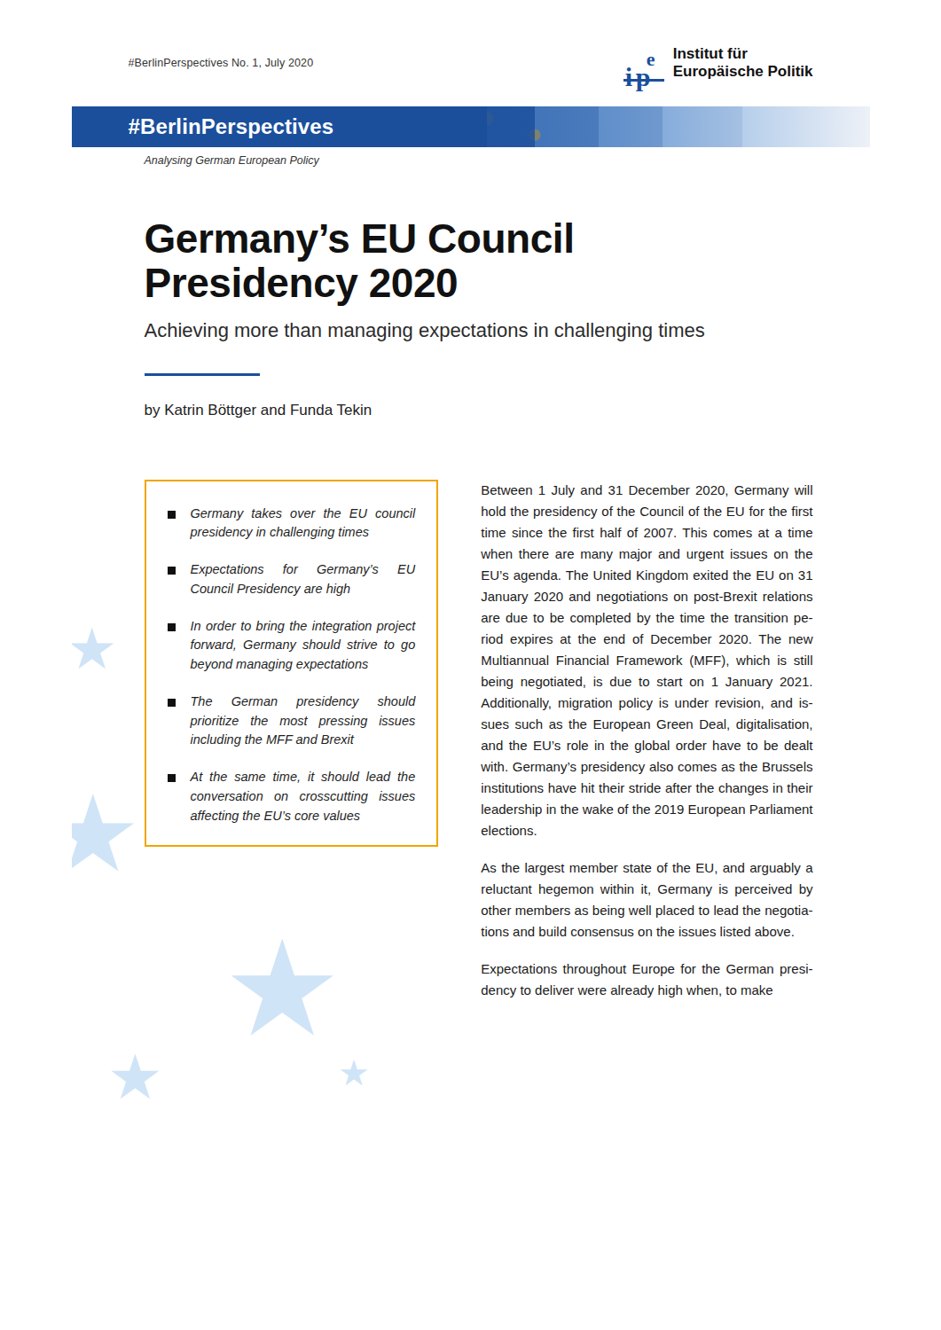★
★
★
★
★
★
#BerlinPerspectives No. 1, July 2020
i p e
Institut für Europäische Politik
#BerlinPerspectives
Analysing German European Policy
Germany’s EU Council
Presidency 2020
Achieving more than managing expectations in challenging times
by Katrin Böttger and Funda Tekin
Germany takes over the EU council presidency in challenging times
Expectations for Germany’s EU Council Presidency are high
In order to bring the integration project forward, Germany should strive to go beyond managing expectations
The German presidency should prioritize the most pressing issues including the MFF and Brexit
At the same time, it should lead the conversation on crosscutting issues affecting the EU’s core values
Between 1 July and 31 December 2020, Germany will hold the presidency of the Council of the EU for the first time since the first half of 2007. This comes at a time when there are many major and urgent issues on the EU’s agenda. The United Kingdom exited the EU on 31 January 2020 and negotiations on post-Brexit relations are due to be completed by the time the transition period expires at the end of December 2020. The new Multiannual Financial Framework (MFF), which is still being negotiated, is due to start on 1 January 2021. Additionally, migration policy is under revision, and issues such as the European Green Deal, digitalisation, and the EU’s role in the global order have to be dealt with. Germany’s presidency also comes as the Brussels institutions have hit their stride after the changes in their leadership in the wake of the 2019 European Parliament elections.
As the largest member state of the EU, and arguably a reluctant hegemon within it, Germany is perceived by other members as being well placed to lead the negotiations and build consensus on the issues listed above.
Expectations throughout Europe for the German presidency to deliver were already high when, to make